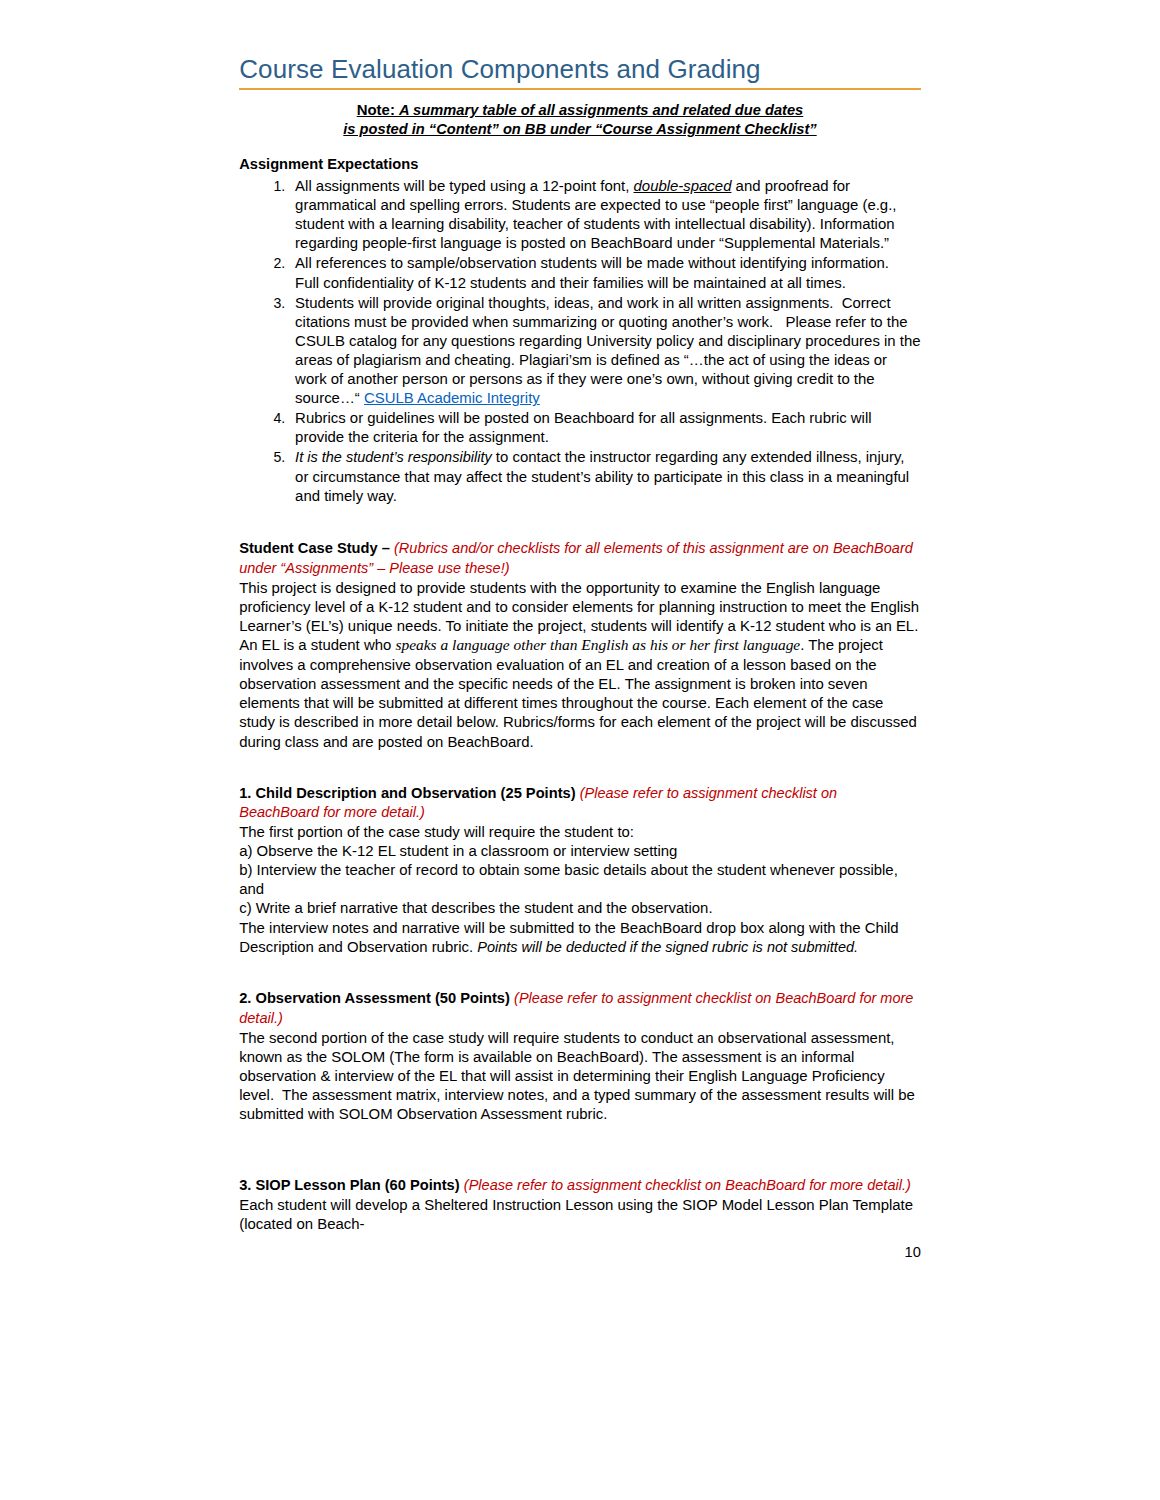Course Evaluation Components and Grading
Note: A summary table of all assignments and related due dates
is posted in “Content” on BB under “Course Assignment Checklist”
Assignment Expectations
All assignments will be typed using a 12-point font, double-spaced and proofread for grammatical and spelling errors. Students are expected to use “people first” language (e.g., student with a learning disability, teacher of students with intellectual disability). Information regarding people-first language is posted on BeachBoard under “Supplemental Materials.”
All references to sample/observation students will be made without identifying information. Full confidentiality of K-12 students and their families will be maintained at all times.
Students will provide original thoughts, ideas, and work in all written assignments. Correct citations must be provided when summarizing or quoting another’s work. Please refer to the CSULB catalog for any questions regarding University policy and disciplinary procedures in the areas of plagiarism and cheating. Plagiari’sm is defined as “…the act of using the ideas or work of another person or persons as if they were one’s own, without giving credit to the source…“ CSULB Academic Integrity
Rubrics or guidelines will be posted on Beachboard for all assignments. Each rubric will provide the criteria for the assignment.
It is the student’s responsibility to contact the instructor regarding any extended illness, injury, or circum­stance that may affect the student’s ability to participate in this class in a meaningful and timely way.
Student Case Study – (Rubrics and/or checklists for all elements of this assignment are on BeachBoard un­der “Assignments” – Please use these!)
This project is designed to provide students with the opportunity to examine the English language proficiency level of a K-12 student and to consider elements for planning instruction to meet the English Learner’s (EL’s) unique needs. To initiate the project, students will identify a K-12 student who is an EL. An EL is a student who speaks a language other than English as his or her first language. The project involves a comprehensive observation evaluation of an EL and crea­tion of a lesson based on the observation assessment and the specific needs of the EL. The assignment is broken into seven elements that will be submitted at different times throughout the course. Each element of the case study is de­scribed in more detail below. Rubrics/forms for each element of the project will be discussed during class and are posted on BeachBoard.
1. Child Description and Observation (25 Points) (Please refer to assignment checklist on BeachBoard for more detail.)
The first portion of the case study will require the student to:
a) Observe the K-12 EL student in a classroom or interview setting
b) Interview the teacher of record to obtain some basic details about the student whenever possible, and
c) Write a brief narrative that describes the student and the observation.
The interview notes and narrative will be submitted to the BeachBoard drop box along with the Child Description and Observation rubric. Points will be deducted if the signed rubric is not submitted.
2. Observation Assessment (50 Points) (Please refer to assignment checklist on BeachBoard for more de­tail.)
The second portion of the case study will require students to conduct an observational assessment, known as the SOLOM (The form is available on BeachBoard). The assessment is an informal observation & interview of the EL that will assist in determining their English Language Proficiency level. The assessment matrix, interview notes, and a typed sum­mary of the assessment results will be submitted with SOLOM Observation Assessment rubric.
3. SIOP Lesson Plan (60 Points) (Please refer to assignment checklist on BeachBoard for more detail.)
Each student will develop a Sheltered Instruction Lesson using the SIOP Model Lesson Plan Template (located on Beach-
10